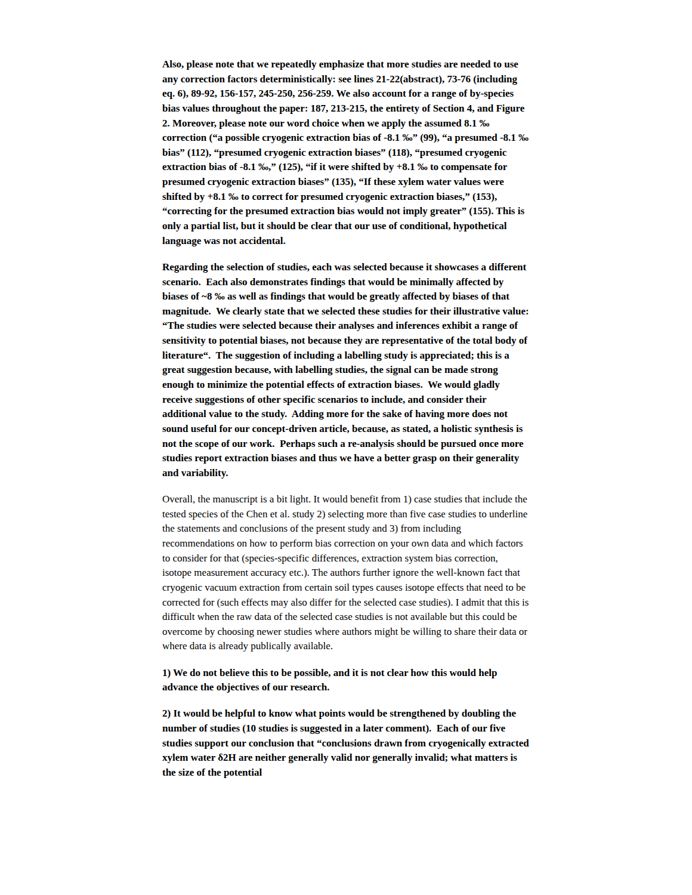Also, please note that we repeatedly emphasize that more studies are needed to use any correction factors deterministically: see lines 21-22(abstract), 73-76 (including eq. 6), 89-92, 156-157, 245-250, 256-259. We also account for a range of by-species bias values throughout the paper: 187, 213-215, the entirety of Section 4, and Figure 2. Moreover, please note our word choice when we apply the assumed 8.1 ‰ correction (“a possible cryogenic extraction bias of -8.1 ‰” (99), “a presumed -8.1 ‰ bias” (112), “presumed cryogenic extraction biases” (118), “presumed cryogenic extraction bias of -8.1 ‰,” (125), “if it were shifted by +8.1 ‰ to compensate for presumed cryogenic extraction biases” (135), “If these xylem water values were shifted by +8.1 ‰ to correct for presumed cryogenic extraction biases,” (153), “correcting for the presumed extraction bias would not imply greater” (155). This is only a partial list, but it should be clear that our use of conditional, hypothetical language was not accidental.
Regarding the selection of studies, each was selected because it showcases a different scenario. Each also demonstrates findings that would be minimally affected by biases of ~8 ‰ as well as findings that would be greatly affected by biases of that magnitude. We clearly state that we selected these studies for their illustrative value: “The studies were selected because their analyses and inferences exhibit a range of sensitivity to potential biases, not because they are representative of the total body of literature“. The suggestion of including a labelling study is appreciated; this is a great suggestion because, with labelling studies, the signal can be made strong enough to minimize the potential effects of extraction biases. We would gladly receive suggestions of other specific scenarios to include, and consider their additional value to the study. Adding more for the sake of having more does not sound useful for our concept-driven article, because, as stated, a holistic synthesis is not the scope of our work. Perhaps such a re-analysis should be pursued once more studies report extraction biases and thus we have a better grasp on their generality and variability.
Overall, the manuscript is a bit light. It would benefit from 1) case studies that include the tested species of the Chen et al. study 2) selecting more than five case studies to underline the statements and conclusions of the present study and 3) from including recommendations on how to perform bias correction on your own data and which factors to consider for that (species-specific differences, extraction system bias correction, isotope measurement accuracy etc.). The authors further ignore the well-known fact that cryogenic vacuum extraction from certain soil types causes isotope effects that need to be corrected for (such effects may also differ for the selected case studies). I admit that this is difficult when the raw data of the selected case studies is not available but this could be overcome by choosing newer studies where authors might be willing to share their data or where data is already publically available.
1) We do not believe this to be possible, and it is not clear how this would help advance the objectives of our research.
2) It would be helpful to know what points would be strengthened by doubling the number of studies (10 studies is suggested in a later comment). Each of our five studies support our conclusion that “conclusions drawn from cryogenically extracted xylem water δ2H are neither generally valid nor generally invalid; what matters is the size of the potential